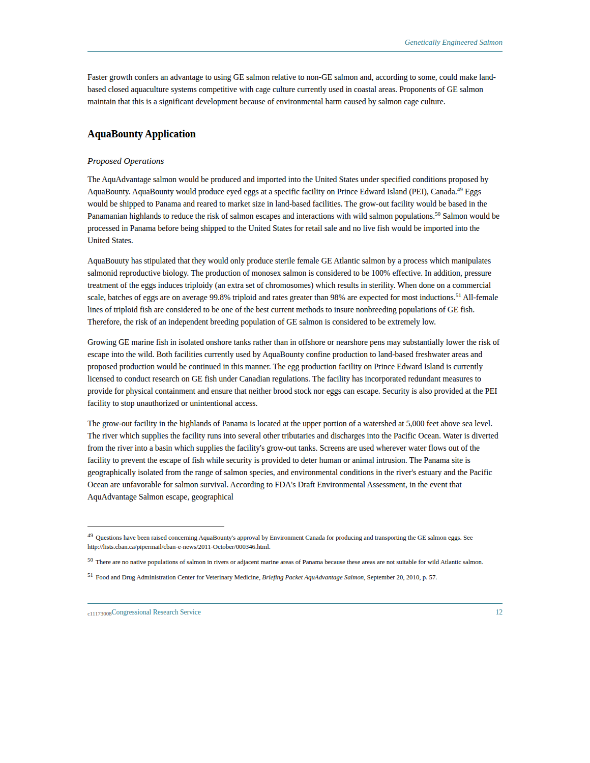Genetically Engineered Salmon
Faster growth confers an advantage to using GE salmon relative to non-GE salmon and, according to some, could make land-based closed aquaculture systems competitive with cage culture currently used in coastal areas. Proponents of GE salmon maintain that this is a significant development because of environmental harm caused by salmon cage culture.
AquaBounty Application
Proposed Operations
The AquAdvantage salmon would be produced and imported into the United States under specified conditions proposed by AquaBounty. AquaBounty would produce eyed eggs at a specific facility on Prince Edward Island (PEI), Canada.49 Eggs would be shipped to Panama and reared to market size in land-based facilities. The grow-out facility would be based in the Panamanian highlands to reduce the risk of salmon escapes and interactions with wild salmon populations.50 Salmon would be processed in Panama before being shipped to the United States for retail sale and no live fish would be imported into the United States.
AquaBouuty has stipulated that they would only produce sterile female GE Atlantic salmon by a process which manipulates salmonid reproductive biology. The production of monosex salmon is considered to be 100% effective. In addition, pressure treatment of the eggs induces triploidy (an extra set of chromosomes) which results in sterility. When done on a commercial scale, batches of eggs are on average 99.8% triploid and rates greater than 98% are expected for most inductions.51 All-female lines of triploid fish are considered to be one of the best current methods to insure nonbreeding populations of GE fish. Therefore, the risk of an independent breeding population of GE salmon is considered to be extremely low.
Growing GE marine fish in isolated onshore tanks rather than in offshore or nearshore pens may substantially lower the risk of escape into the wild. Both facilities currently used by AquaBounty confine production to land-based freshwater areas and proposed production would be continued in this manner. The egg production facility on Prince Edward Island is currently licensed to conduct research on GE fish under Canadian regulations. The facility has incorporated redundant measures to provide for physical containment and ensure that neither brood stock nor eggs can escape. Security is also provided at the PEI facility to stop unauthorized or unintentional access.
The grow-out facility in the highlands of Panama is located at the upper portion of a watershed at 5,000 feet above sea level. The river which supplies the facility runs into several other tributaries and discharges into the Pacific Ocean. Water is diverted from the river into a basin which supplies the facility's grow-out tanks. Screens are used wherever water flows out of the facility to prevent the escape of fish while security is provided to deter human or animal intrusion. The Panama site is geographically isolated from the range of salmon species, and environmental conditions in the river's estuary and the Pacific Ocean are unfavorable for salmon survival. According to FDA's Draft Environmental Assessment, in the event that AquAdvantage Salmon escape, geographical
49 Questions have been raised concerning AquaBounty's approval by Environment Canada for producing and transporting the GE salmon eggs. See http://lists.cban.ca/pipermail/cban-e-news/2011-October/000346.html.
50 There are no native populations of salmon in rivers or adjacent marine areas of Panama because these areas are not suitable for wild Atlantic salmon.
51 Food and Drug Administration Center for Veterinary Medicine, Briefing Packet AquAdvantage Salmon, September 20, 2010, p. 57.
c11173008 Congressional Research Service 12